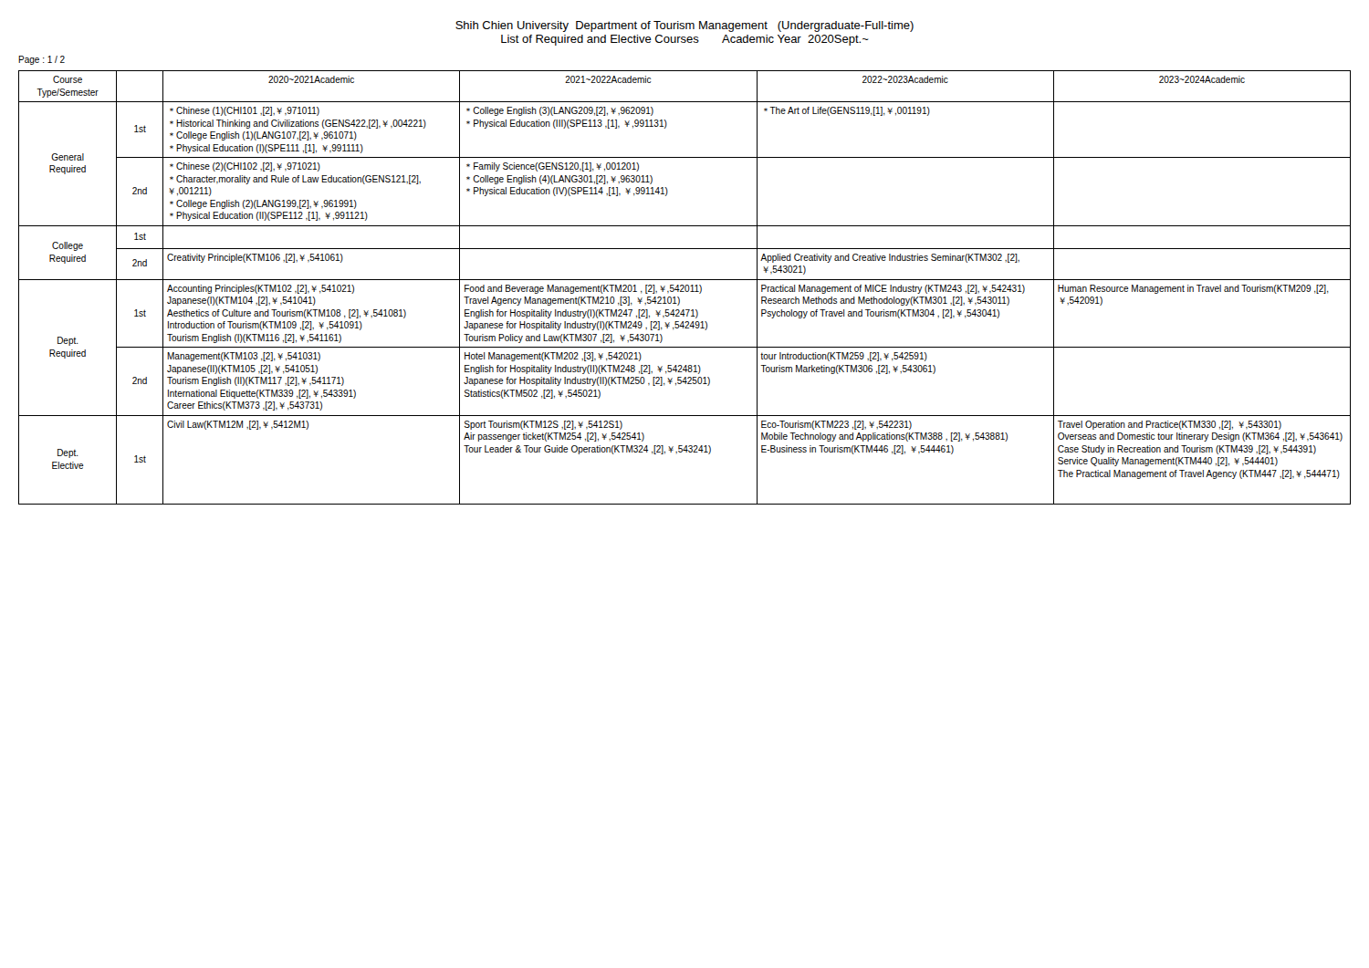Shih Chien University Department of Tourism Management (Undergraduate-Full-time)
List of Required and Elective Courses Academic Year 2020Sept.~
Page : 1 / 2
| Course Type/Semester | | 2020~2021Academic | 2021~2022Academic | 2022~2023Academic | 2023~2024Academic |
| --- | --- | --- | --- | --- | --- |
| General Required | 1st | ＊Chinese (1)(CHI101 ,[2],￥,971011) ＊Historical Thinking and Civilizations (GENS422,[2],￥,004221) ＊College English (1)(LANG107,[2],￥,961071) ＊Physical Education (I)(SPE111 ,[1], ￥,991111) | ＊College English (3)(LANG209,[2],￥,962091) ＊Physical Education (III)(SPE113 ,[1], ￥,991131) | ＊The Art of Life(GENS119,[1],￥,001191) | |
| 2nd | ＊Chinese (2)(CHI102 ,[2],￥,971021) ＊Character,morality and Rule of Law Education(GENS121,[2],￥,001211) ＊College English (2)(LANG199,[2],￥,961991) ＊Physical Education (II)(SPE112 ,[1], ￥,991121) | ＊Family Science(GENS120,[1],￥,001201) ＊College English (4)(LANG301,[2],￥,963011) ＊Physical Education (IV)(SPE114 ,[1], ￥,991141) | | |
| College Required | 1st | | | | |
| 2nd | Creativity Principle(KTM106 ,[2],￥,541061) | | Applied Creativity and Creative Industries Seminar(KTM302 ,[2],￥,543021) | |
| Dept. Required | 1st | Accounting Principles(KTM102 ,[2],￥,541021) Japanese(I)(KTM104 ,[2],￥,541041) Aesthetics of Culture and Tourism(KTM108 , [2],￥,541081) Introduction of Tourism(KTM109 ,[2], ￥,541091) Tourism English (I)(KTM116 ,[2],￥,541161) | Food and Beverage Management(KTM201 , [2],￥,542011) Travel Agency Management(KTM210 ,[3], ￥,542101) English for Hospitality Industry(I)(KTM247 ,[2], ￥,542471) Japanese for Hospitality Industry(I)(KTM249 , [2],￥,542491) Tourism Policy and Law(KTM307 ,[2], ￥,543071) | Practical Management of MICE Industry (KTM243 ,[2],￥,542431) Research Methods and Methodology(KTM301 ,[2],￥,543011) Psychology of Travel and Tourism(KTM304 , [2],￥,543041) | Human Resource Management in Travel and Tourism(KTM209 ,[2],￥,542091) |
| 2nd | Management(KTM103 ,[2],￥,541031) Japanese(II)(KTM105 ,[2],￥,541051) Tourism English (II)(KTM117 ,[2],￥,541171) International Etiquette(KTM339 ,[2],￥,543391) Career Ethics(KTM373 ,[2],￥,543731) | Hotel Management(KTM202 ,[3],￥,542021) English for Hospitality Industry(II)(KTM248 ,[2], ￥,542481) Japanese for Hospitality Industry(II)(KTM250 , [2],￥,542501) Statistics(KTM502 ,[2],￥,545021) | tour Introduction(KTM259 ,[2],￥,542591) Tourism Marketing(KTM306 ,[2],￥,543061) | |
| Dept. Elective | 1st | Civil Law(KTM12M ,[2],￥,5412M1) | Sport Tourism(KTM12S ,[2],￥,5412S1) Air passenger ticket(KTM254 ,[2],￥,542541) Tour Leader & Tour Guide Operation(KTM324 ,[2],￥,543241) | Eco-Tourism(KTM223 ,[2],￥,542231) Mobile Technology and Applications(KTM388 , [2],￥,543881) E-Business in Tourism(KTM446 ,[2], ￥,544461) | Travel Operation and Practice(KTM330 ,[2], ￥,543301) Overseas and Domestic tour Itinerary Design (KTM364 ,[2],￥,543641) Case Study in Recreation and Tourism (KTM439 ,[2],￥,544391) Service Quality Management(KTM440 ,[2], ￥,544401) The Practical Management of Travel Agency (KTM447 ,[2],￥,544471) |